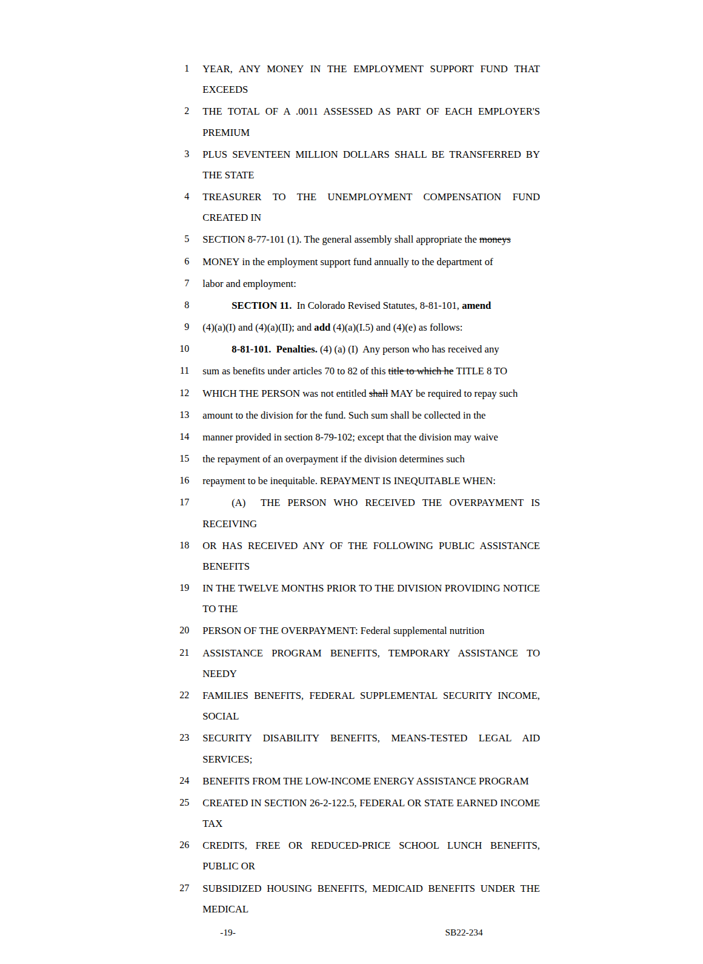| 1 | YEAR, ANY MONEY IN THE EMPLOYMENT SUPPORT FUND THAT EXCEEDS |
| 2 | THE TOTAL OF A .0011 ASSESSED AS PART OF EACH EMPLOYER'S PREMIUM |
| 3 | PLUS SEVENTEEN MILLION DOLLARS SHALL BE TRANSFERRED BY THE STATE |
| 4 | TREASURER TO THE UNEMPLOYMENT COMPENSATION FUND CREATED IN |
| 5 | SECTION 8-77-101 (1). The general assembly shall appropriate the moneys |
| 6 | MONEY in the employment support fund annually to the department of |
| 7 | labor and employment: |
| 8 | SECTION 11. In Colorado Revised Statutes, 8-81-101, amend |
| 9 | (4)(a)(I) and (4)(a)(II); and add (4)(a)(I.5) and (4)(e) as follows: |
| 10 | 8-81-101. Penalties. (4) (a) (I) Any person who has received any |
| 11 | sum as benefits under articles 70 to 82 of this title to which he TITLE 8 TO |
| 12 | WHICH THE PERSON was not entitled shall MAY be required to repay such |
| 13 | amount to the division for the fund. Such sum shall be collected in the |
| 14 | manner provided in section 8-79-102; except that the division may waive |
| 15 | the repayment of an overpayment if the division determines such |
| 16 | repayment to be inequitable. REPAYMENT IS INEQUITABLE WHEN: |
| 17 | (A) THE PERSON WHO RECEIVED THE OVERPAYMENT IS RECEIVING |
| 18 | OR HAS RECEIVED ANY OF THE FOLLOWING PUBLIC ASSISTANCE BENEFITS |
| 19 | IN THE TWELVE MONTHS PRIOR TO THE DIVISION PROVIDING NOTICE TO THE |
| 20 | PERSON OF THE OVERPAYMENT: F ederal supplemental nutrition |
| 21 | ASSISTANCE PROGRAM BENEFITS, TEMPORARY ASSISTANCE TO NEEDY |
| 22 | FAMILIES BENEFITS, FEDERAL SUPPLEMENTAL SECURITY INCOME, SOCIAL |
| 23 | SECURITY DISABILITY BENEFITS, MEANS-TESTED LEGAL AID SERVICES; |
| 24 | BENEFITS FROM THE LOW-INCOME ENERGY ASSISTANCE PROGRAM |
| 25 | CREATED IN SECTION 26-2-122.5, FEDERAL OR STATE EARNED INCOME TAX |
| 26 | CREDITS, FREE OR REDUCED-PRICE SCHOOL LUNCH BENEFITS, PUBLIC OR |
| 27 | SUBSIDIZED HOUSING BENEFITS, MEDICAID BENEFITS UNDER THE MEDICAL |
-19- SB22-234